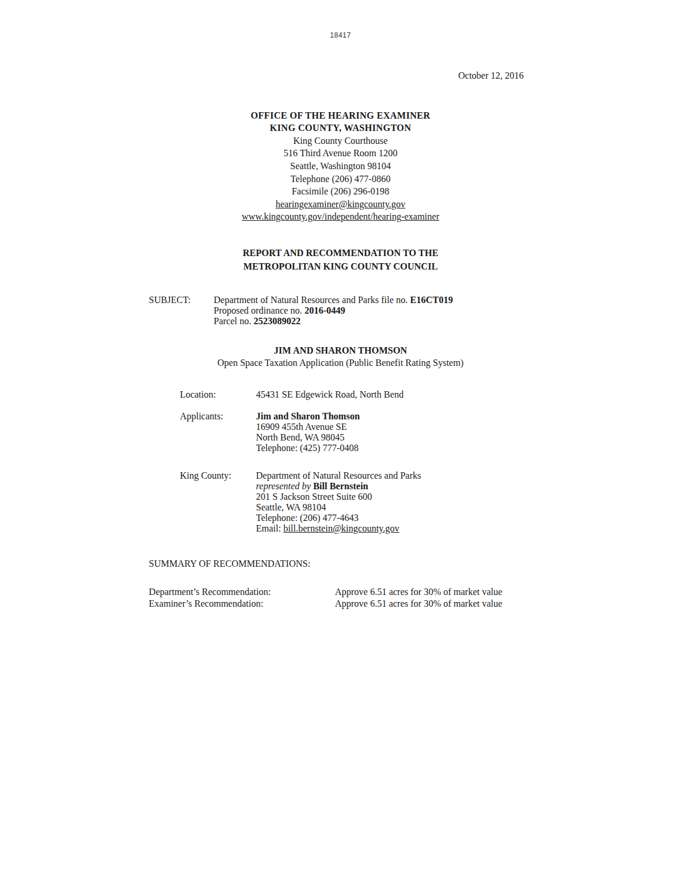18417
October 12, 2016
OFFICE OF THE HEARING EXAMINER
KING COUNTY, WASHINGTON
King County Courthouse
516 Third Avenue Room 1200
Seattle, Washington 98104
Telephone (206) 477-0860
Facsimile (206) 296-0198
hearingexaminer@kingcounty.gov
www.kingcounty.gov/independent/hearing-examiner
REPORT AND RECOMMENDATION TO THE
METROPOLITAN KING COUNTY COUNCIL
| SUBJECT: | Department of Natural Resources and Parks file no. E16CT019 Proposed ordinance no. 2016-0449 Parcel no. 2523089022 |
JIM AND SHARON THOMSON
Open Space Taxation Application (Public Benefit Rating System)
| Location: | 45431 SE Edgewick Road, North Bend |
| Applicants: | Jim and Sharon Thomson 16909 455th Avenue SE North Bend, WA 98045 Telephone: (425) 777-0408 |
| King County: | Department of Natural Resources and Parks represented by Bill Bernstein 201 S Jackson Street Suite 600 Seattle, WA 98104 Telephone: (206) 477-4643 Email: bill.bernstein@kingcounty.gov |
SUMMARY OF RECOMMENDATIONS:
| Department’s Recommendation: | Approve 6.51 acres for 30% of market value |
| Examiner’s Recommendation: | Approve 6.51 acres for 30% of market value |